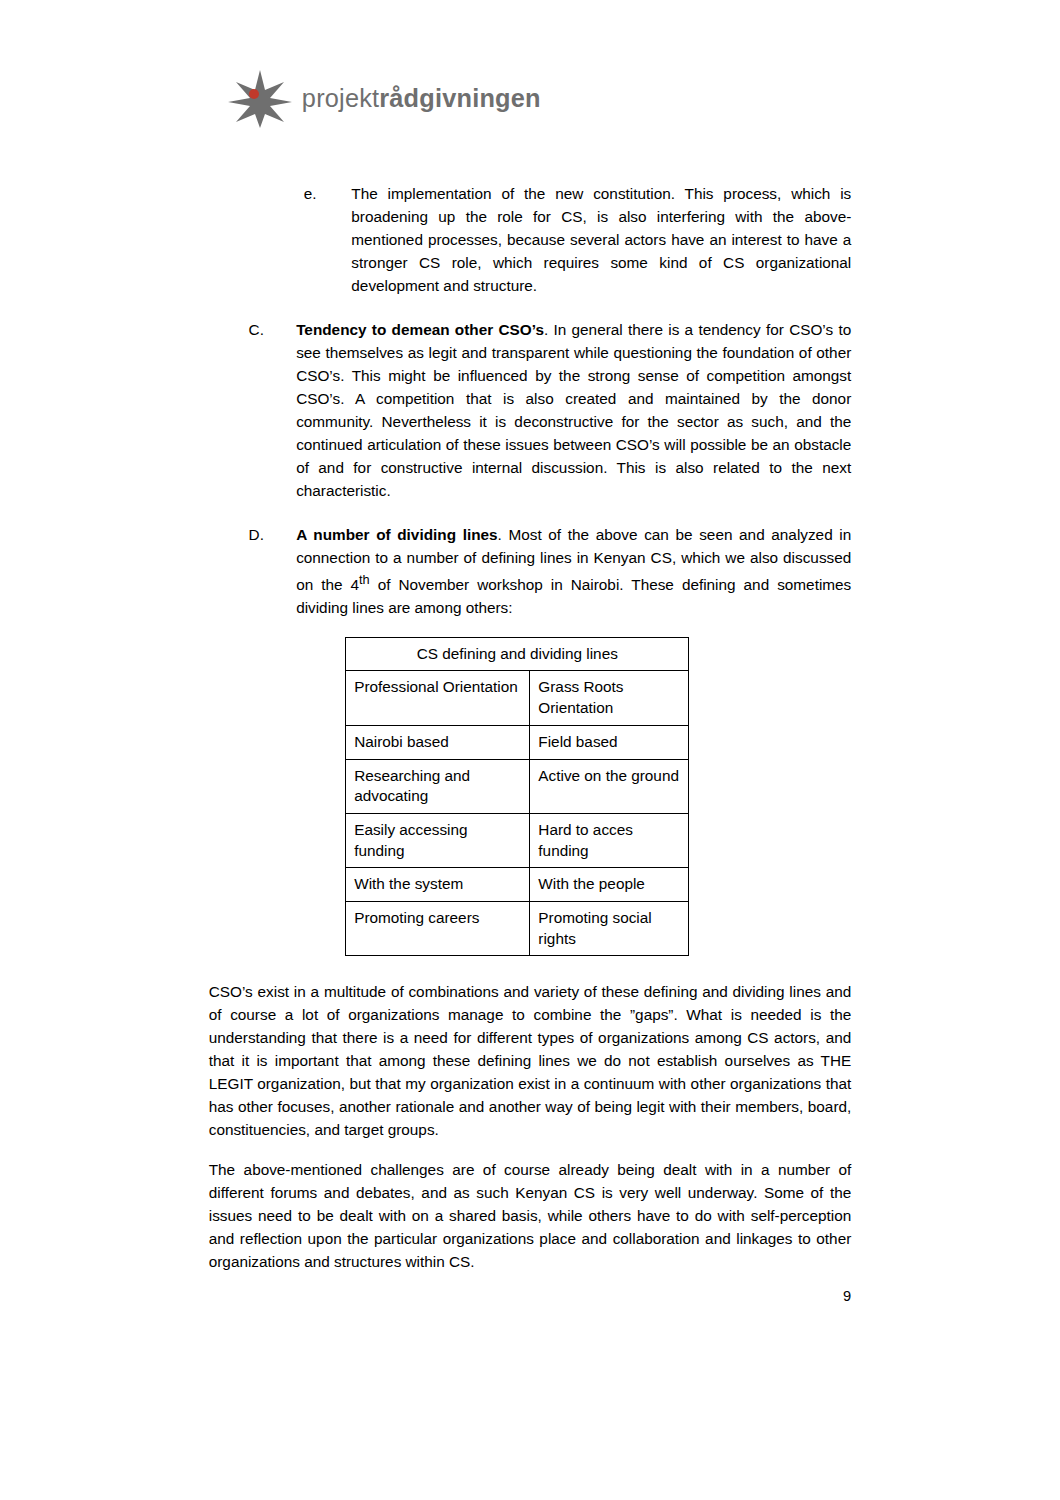projektrådgivningen
The implementation of the new constitution. This process, which is broadening up the role for CS, is also interfering with the above-mentioned processes, because several actors have an interest to have a stronger CS role, which requires some kind of CS organizational development and structure.
Tendency to demean other CSO’s. In general there is a tendency for CSO’s to see themselves as legit and transparent while questioning the foundation of other CSO’s. This might be influenced by the strong sense of competition amongst CSO’s. A competition that is also created and maintained by the donor community. Nevertheless it is deconstructive for the sector as such, and the continued articulation of these issues between CSO’s will possible be an obstacle of and for constructive internal discussion. This is also related to the next characteristic.
A number of dividing lines. Most of the above can be seen and analyzed in connection to a number of defining lines in Kenyan CS, which we also discussed on the 4th of November workshop in Nairobi. These defining and sometimes dividing lines are among others:
| CS defining and dividing lines |
| --- |
| Professional Orientation | Grass Roots Orientation |
| Nairobi based | Field based |
| Researching and advocating | Active on the ground |
| Easily accessing funding | Hard to acces funding |
| With the system | With the people |
| Promoting careers | Promoting social rights |
CSO’s exist in a multitude of combinations and variety of these defining and dividing lines and of course a lot of organizations manage to combine the ”gaps”. What is needed is the understanding that there is a need for different types of organizations among CS actors, and that it is important that among these defining lines we do not establish ourselves as THE LEGIT organization, but that my organization exist in a continuum with other organizations that has other focuses, another rationale and another way of being legit with their members, board, constituencies, and target groups.
The above-mentioned challenges are of course already being dealt with in a number of different forums and debates, and as such Kenyan CS is very well underway. Some of the issues need to be dealt with on a shared basis, while others have to do with self-perception and reflection upon the particular organizations place and collaboration and linkages to other organizations and structures within CS.
9